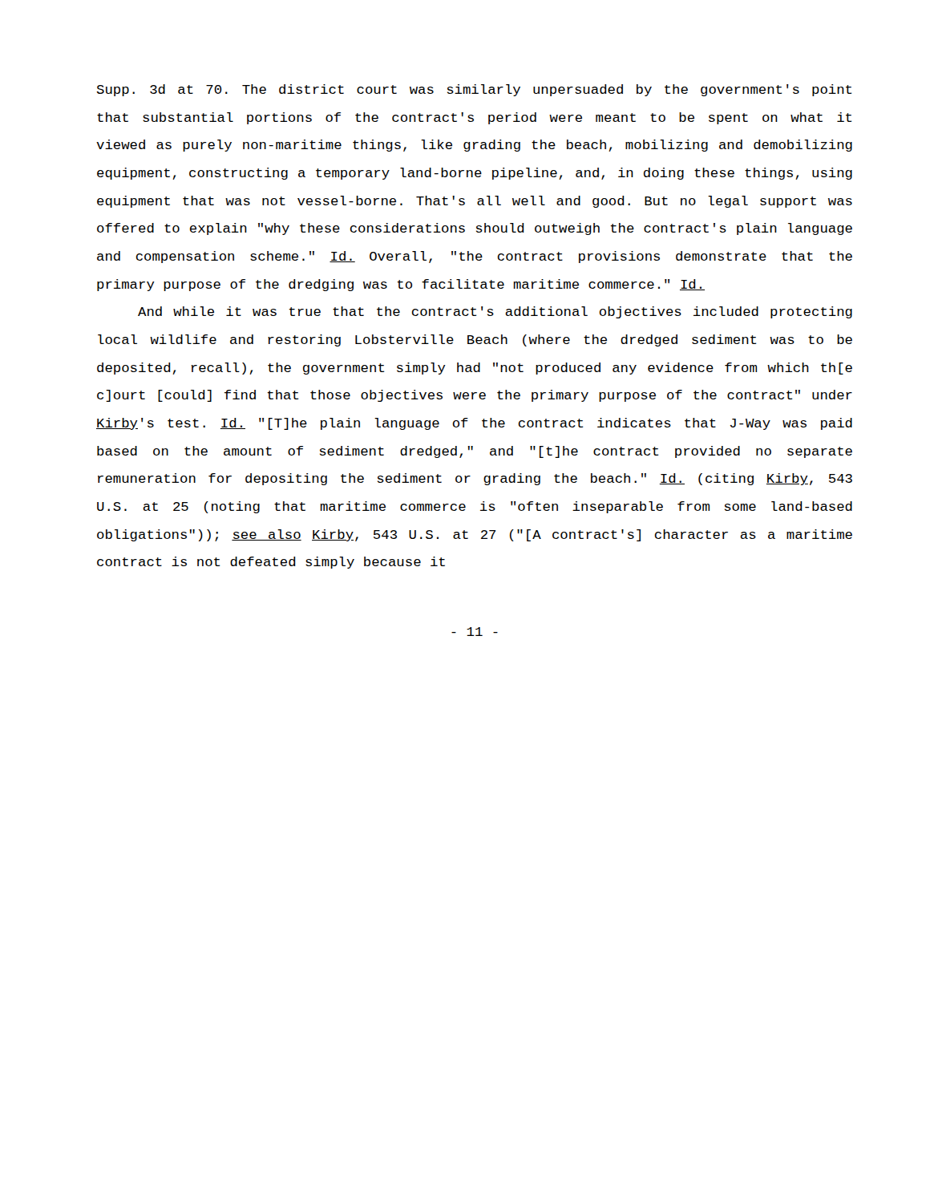Supp. 3d at 70. The district court was similarly unpersuaded by the government's point that substantial portions of the contract's period were meant to be spent on what it viewed as purely non-maritime things, like grading the beach, mobilizing and demobilizing equipment, constructing a temporary land-borne pipeline, and, in doing these things, using equipment that was not vessel-borne. That's all well and good. But no legal support was offered to explain "why these considerations should outweigh the contract's plain language and compensation scheme." Id. Overall, "the contract provisions demonstrate that the primary purpose of the dredging was to facilitate maritime commerce." Id.
And while it was true that the contract's additional objectives included protecting local wildlife and restoring Lobsterville Beach (where the dredged sediment was to be deposited, recall), the government simply had "not produced any evidence from which th[e c]ourt [could] find that those objectives were the primary purpose of the contract" under Kirby's test. Id. "[T]he plain language of the contract indicates that J-Way was paid based on the amount of sediment dredged," and "[t]he contract provided no separate remuneration for depositing the sediment or grading the beach." Id. (citing Kirby, 543 U.S. at 25 (noting that maritime commerce is "often inseparable from some land-based obligations")); see also Kirby, 543 U.S. at 27 ("[A contract's] character as a maritime contract is not defeated simply because it
- 11 -